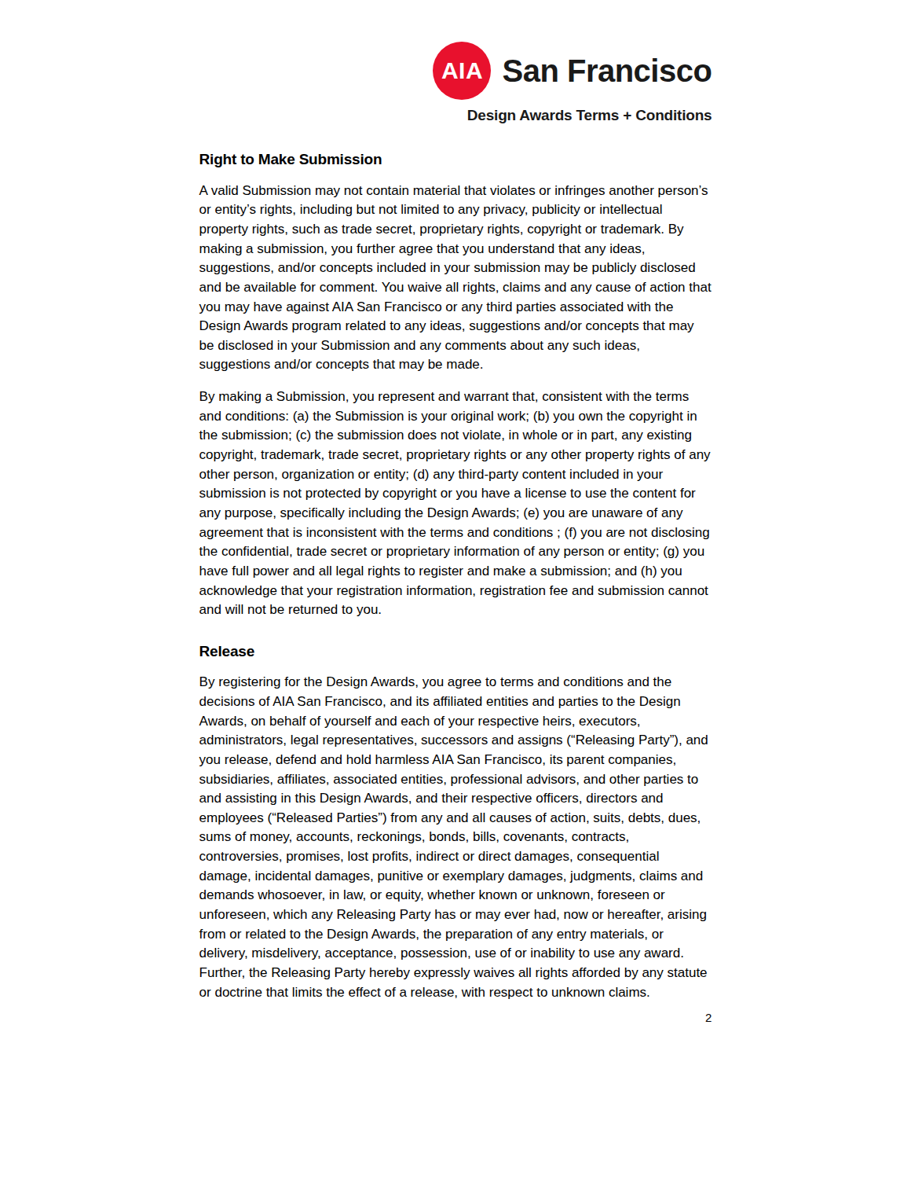AIA
San Francisco
Design Awards Terms + Conditions
Right to Make Submission
A valid Submission may not contain material that violates or infringes another person’s or entity’s rights, including but not limited to any privacy, publicity or intellectual property rights, such as trade secret, proprietary rights, copyright or trademark. By making a submission, you further agree that you understand that any ideas, suggestions, and/or concepts included in your submission may be publicly disclosed and be available for comment. You waive all rights, claims and any cause of action that you may have against AIA San Francisco or any third parties associated with the Design Awards program related to any ideas, suggestions and/or concepts that may be disclosed in your Submission and any comments about any such ideas, suggestions and/or concepts that may be made.
By making a Submission, you represent and warrant that, consistent with the terms and conditions: (a) the Submission is your original work; (b) you own the copyright in the submission; (c) the submission does not violate, in whole or in part, any existing copyright, trademark, trade secret, proprietary rights or any other property rights of any other person, organization or entity; (d) any third-party content included in your submission is not protected by copyright or you have a license to use the content for any purpose, specifically including the Design Awards; (e) you are unaware of any agreement that is inconsistent with the terms and conditions ; (f) you are not disclosing the confidential, trade secret or proprietary information of any person or entity; (g) you have full power and all legal rights to register and make a submission; and (h) you acknowledge that your registration information, registration fee and submission cannot and will not be returned to you.
Release
By registering for the Design Awards, you agree to terms and conditions and the decisions of AIA San Francisco, and its affiliated entities and parties to the Design Awards, on behalf of yourself and each of your respective heirs, executors, administrators, legal representatives, successors and assigns (“Releasing Party”), and you release, defend and hold harmless AIA San Francisco, its parent companies, subsidiaries, affiliates, associated entities, professional advisors, and other parties to and assisting in this Design Awards, and their respective officers, directors and employees (“Released Parties”) from any and all causes of action, suits, debts, dues, sums of money, accounts, reckonings, bonds, bills, covenants, contracts, controversies, promises, lost profits, indirect or direct damages, consequential damage, incidental damages, punitive or exemplary damages, judgments, claims and demands whosoever, in law, or equity, whether known or unknown, foreseen or unforeseen, which any Releasing Party has or may ever had, now or hereafter, arising from or related to the Design Awards, the preparation of any entry materials, or delivery, misdelivery, acceptance, possession, use of or inability to use any award. Further, the Releasing Party hereby expressly waives all rights afforded by any statute or doctrine that limits the effect of a release, with respect to unknown claims.
2